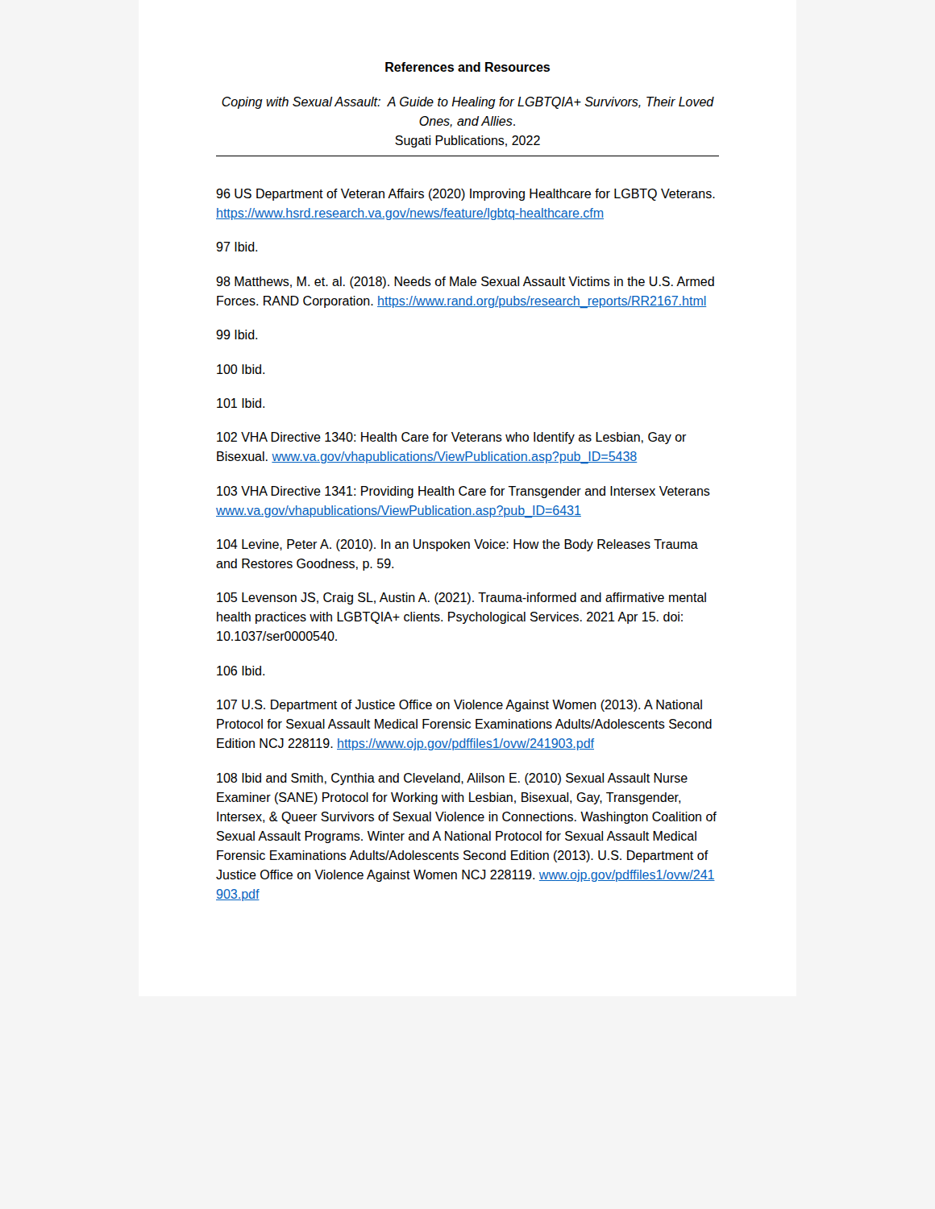References and Resources
Coping with Sexual Assault: A Guide to Healing for LGBTQIA+ Survivors, Their Loved Ones, and Allies.
Sugati Publications, 2022
96 US Department of Veteran Affairs (2020) Improving Healthcare for LGBTQ Veterans. https://www.hsrd.research.va.gov/news/feature/lgbtq-healthcare.cfm
97 Ibid.
98 Matthews, M. et. al. (2018). Needs of Male Sexual Assault Victims in the U.S. Armed Forces. RAND Corporation. https://www.rand.org/pubs/research_reports/RR2167.html
99 Ibid.
100 Ibid.
101 Ibid.
102 VHA Directive 1340: Health Care for Veterans who Identify as Lesbian, Gay or Bisexual. www.va.gov/vhapublications/ViewPublication.asp?pub_ID=5438
103 VHA Directive 1341: Providing Health Care for Transgender and Intersex Veterans www.va.gov/vhapublications/ViewPublication.asp?pub_ID=6431
104 Levine, Peter A. (2010). In an Unspoken Voice: How the Body Releases Trauma and Restores Goodness, p. 59.
105 Levenson JS, Craig SL, Austin A. (2021). Trauma-informed and affirmative mental health practices with LGBTQIA+ clients. Psychological Services. 2021 Apr 15. doi: 10.1037/ser0000540.
106 Ibid.
107 U.S. Department of Justice Office on Violence Against Women (2013). A National Protocol for Sexual Assault Medical Forensic Examinations Adults/Adolescents Second Edition NCJ 228119. https://www.ojp.gov/pdffiles1/ovw/241903.pdf
108 Ibid and Smith, Cynthia and Cleveland, Alilson E. (2010) Sexual Assault Nurse Examiner (SANE) Protocol for Working with Lesbian, Bisexual, Gay, Transgender, Intersex, & Queer Survivors of Sexual Violence in Connections. Washington Coalition of Sexual Assault Programs. Winter and A National Protocol for Sexual Assault Medical Forensic Examinations Adults/Adolescents Second Edition (2013). U.S. Department of Justice Office on Violence Against Women NCJ 228119. www.ojp.gov/pdffiles1/ovw/241903.pdf